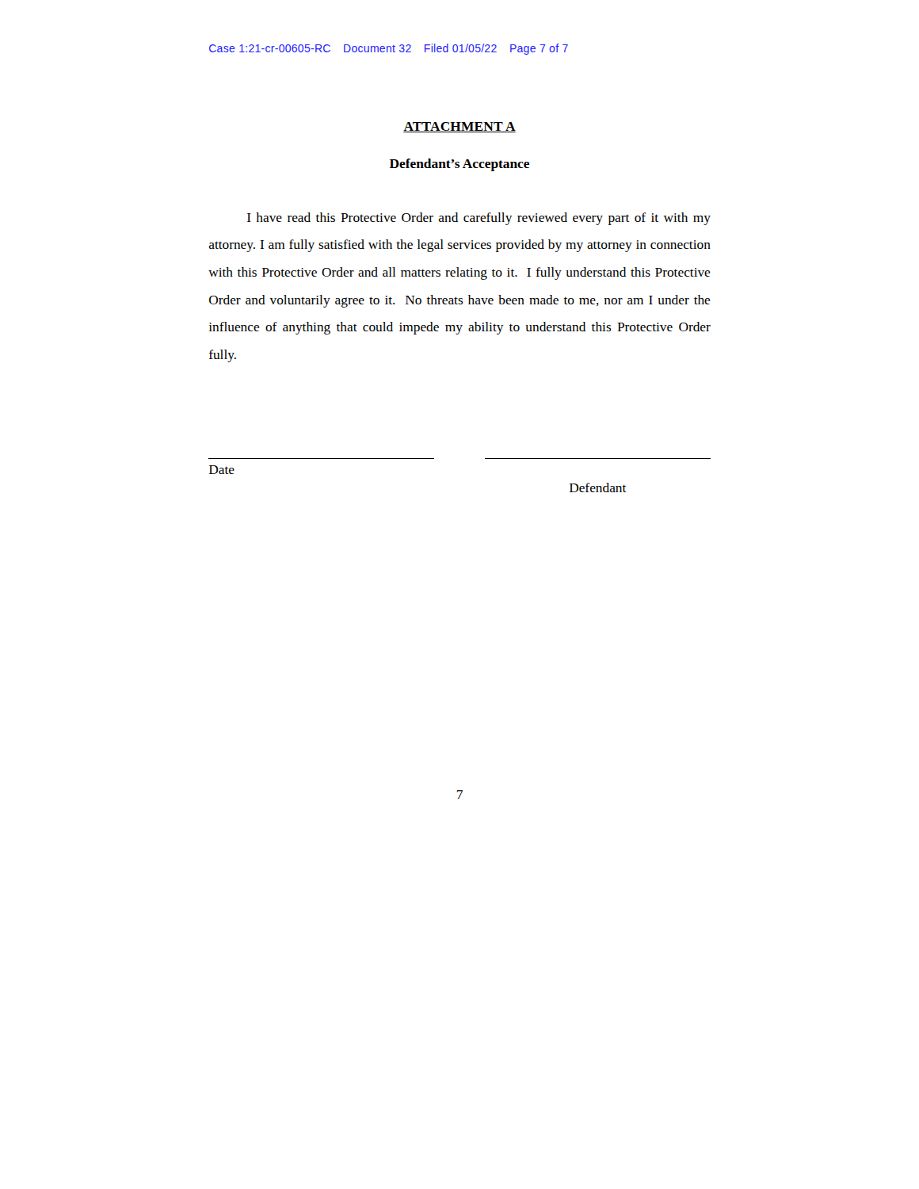Case 1:21-cr-00605-RC Document 32 Filed 01/05/22 Page 7 of 7
ATTACHMENT A
Defendant’s Acceptance
I have read this Protective Order and carefully reviewed every part of it with my attorney. I am fully satisfied with the legal services provided by my attorney in connection with this Protective Order and all matters relating to it. I fully understand this Protective Order and voluntarily agree to it. No threats have been made to me, nor am I under the influence of anything that could impede my ability to understand this Protective Order fully.
Date
Defendant
7